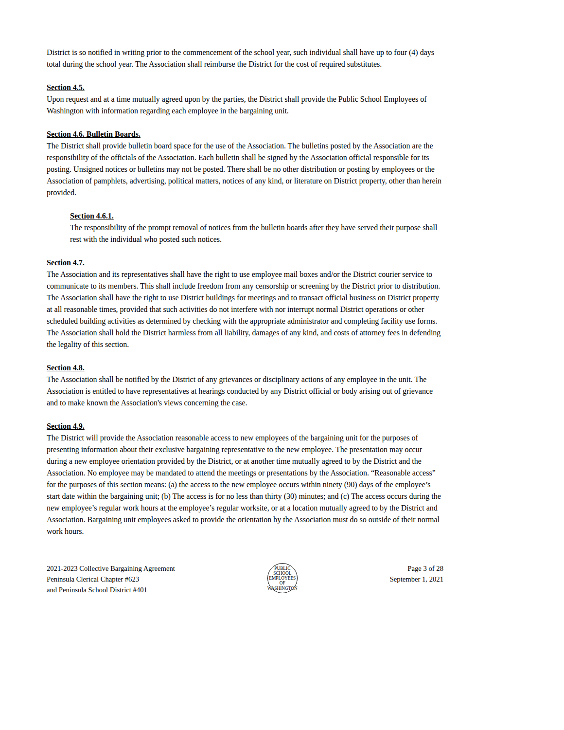District is so notified in writing prior to the commencement of the school year, such individual shall have up to four (4) days total during the school year. The Association shall reimburse the District for the cost of required substitutes.
Section 4.5.
Upon request and at a time mutually agreed upon by the parties, the District shall provide the Public School Employees of Washington with information regarding each employee in the bargaining unit.
Section 4.6. Bulletin Boards.
The District shall provide bulletin board space for the use of the Association. The bulletins posted by the Association are the responsibility of the officials of the Association. Each bulletin shall be signed by the Association official responsible for its posting. Unsigned notices or bulletins may not be posted. There shall be no other distribution or posting by employees or the Association of pamphlets, advertising, political matters, notices of any kind, or literature on District property, other than herein provided.
Section 4.6.1.
The responsibility of the prompt removal of notices from the bulletin boards after they have served their purpose shall rest with the individual who posted such notices.
Section 4.7.
The Association and its representatives shall have the right to use employee mail boxes and/or the District courier service to communicate to its members. This shall include freedom from any censorship or screening by the District prior to distribution. The Association shall have the right to use District buildings for meetings and to transact official business on District property at all reasonable times, provided that such activities do not interfere with nor interrupt normal District operations or other scheduled building activities as determined by checking with the appropriate administrator and completing facility use forms. The Association shall hold the District harmless from all liability, damages of any kind, and costs of attorney fees in defending the legality of this section.
Section 4.8.
The Association shall be notified by the District of any grievances or disciplinary actions of any employee in the unit. The Association is entitled to have representatives at hearings conducted by any District official or body arising out of grievance and to make known the Association's views concerning the case.
Section 4.9.
The District will provide the Association reasonable access to new employees of the bargaining unit for the purposes of presenting information about their exclusive bargaining representative to the new employee. The presentation may occur during a new employee orientation provided by the District, or at another time mutually agreed to by the District and the Association. No employee may be mandated to attend the meetings or presentations by the Association. “Reasonable access” for the purposes of this section means: (a) the access to the new employee occurs within ninety (90) days of the employee’s start date within the bargaining unit; (b) The access is for no less than thirty (30) minutes; and (c) The access occurs during the new employee’s regular work hours at the employee’s regular worksite, or at a location mutually agreed to by the District and Association. Bargaining unit employees asked to provide the orientation by the Association must do so outside of their normal work hours.
2021-2023 Collective Bargaining Agreement
Peninsula Clerical Chapter #623
and Peninsula School District #401
PUBLIC SCHOOL EMPLOYEES OF WASHINGTON
Page 3 of 28
September 1, 2021